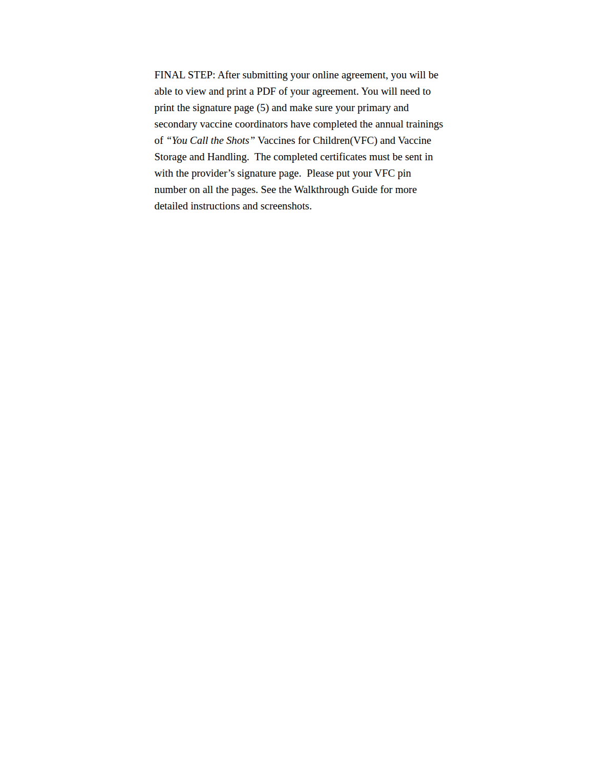FINAL STEP: After submitting your online agreement, you will be able to view and print a PDF of your agreement. You will need to print the signature page (5) and make sure your primary and secondary vaccine coordinators have completed the annual trainings of “You Call the Shots” Vaccines for Children(VFC) and Vaccine Storage and Handling. The completed certificates must be sent in with the provider’s signature page. Please put your VFC pin number on all the pages. See the Walkthrough Guide for more detailed instructions and screenshots.